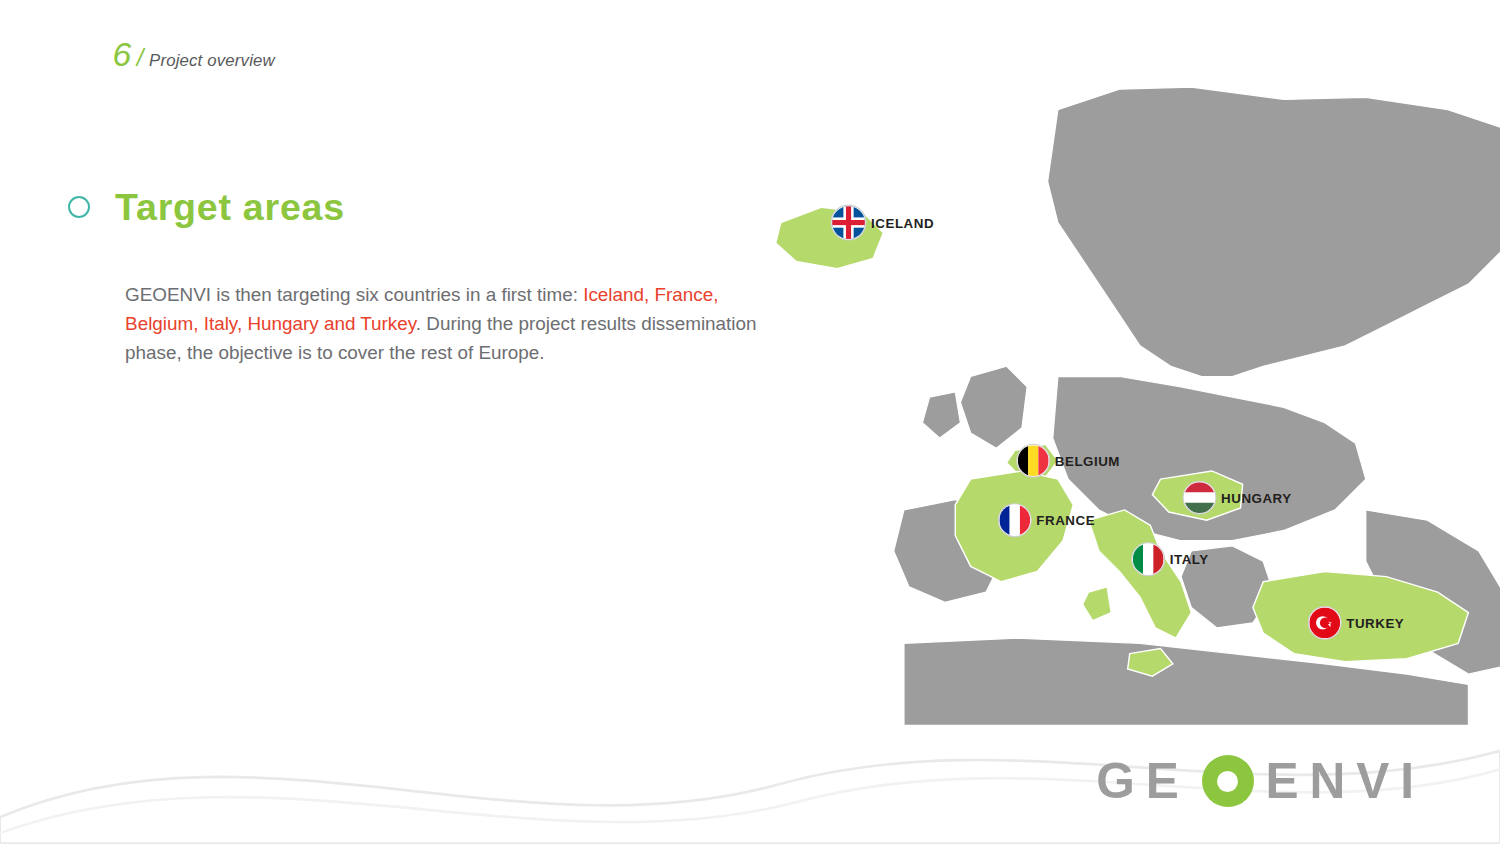6/ Project overview
Europe map with six target countries highlighted ICELAND BELGIUM FRANCE HUNGARY ITALY TURKEY
Target areas
GEOENVI is then targeting six countries in a first time: Iceland, France, Belgium, Italy, Hungary and Turkey. During the project results dissemination phase, the objective is to cover the rest of Europe.
GE ENVI